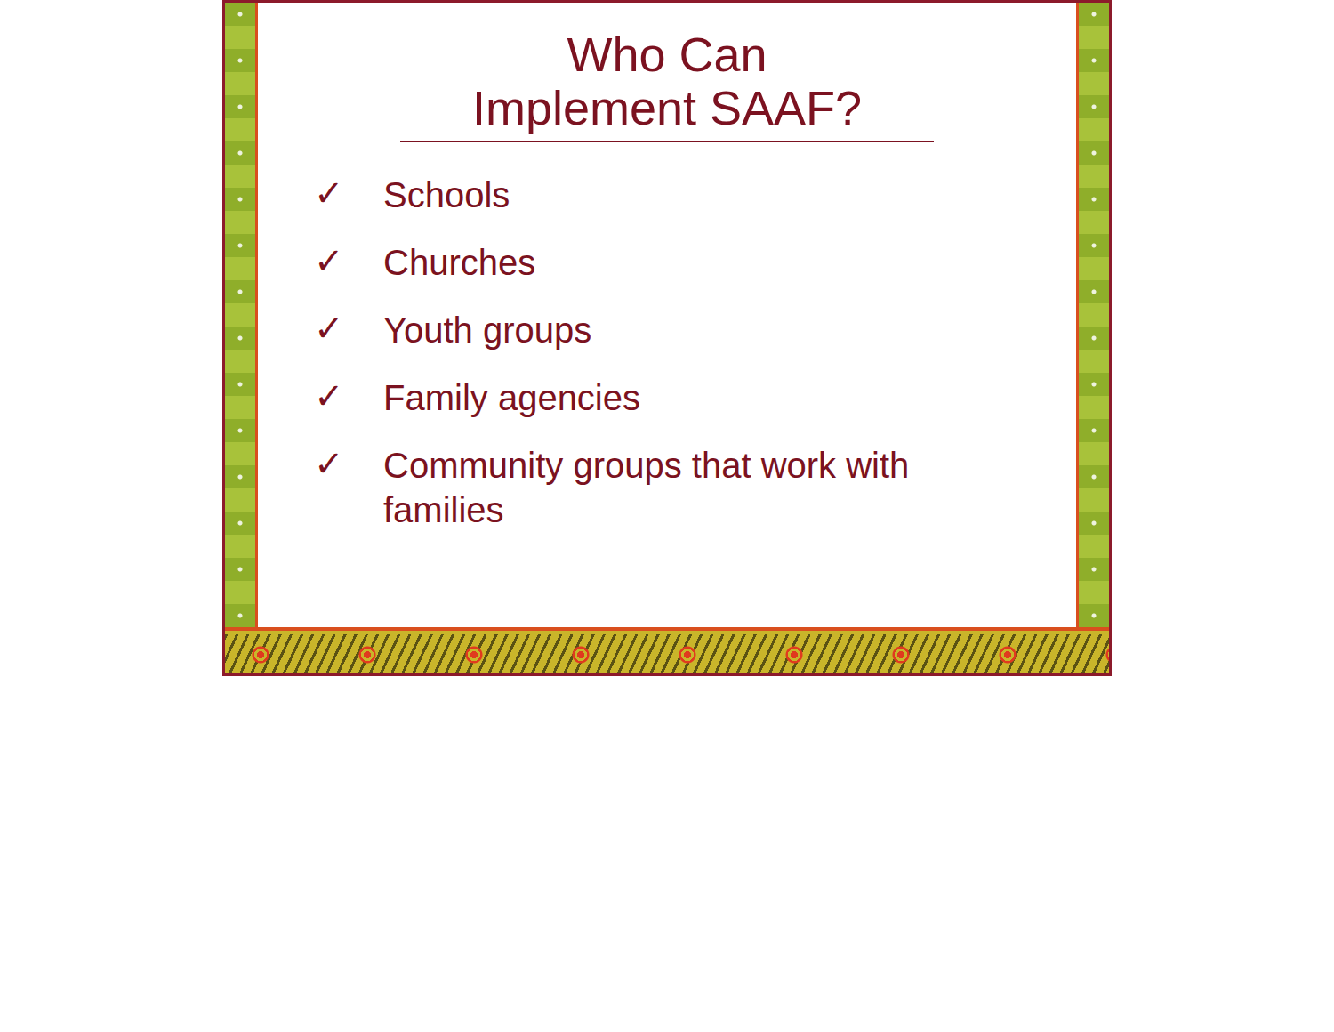Who Can
Implement SAAF?
Schools
Churches
Youth groups
Family agencies
Community groups that work with families